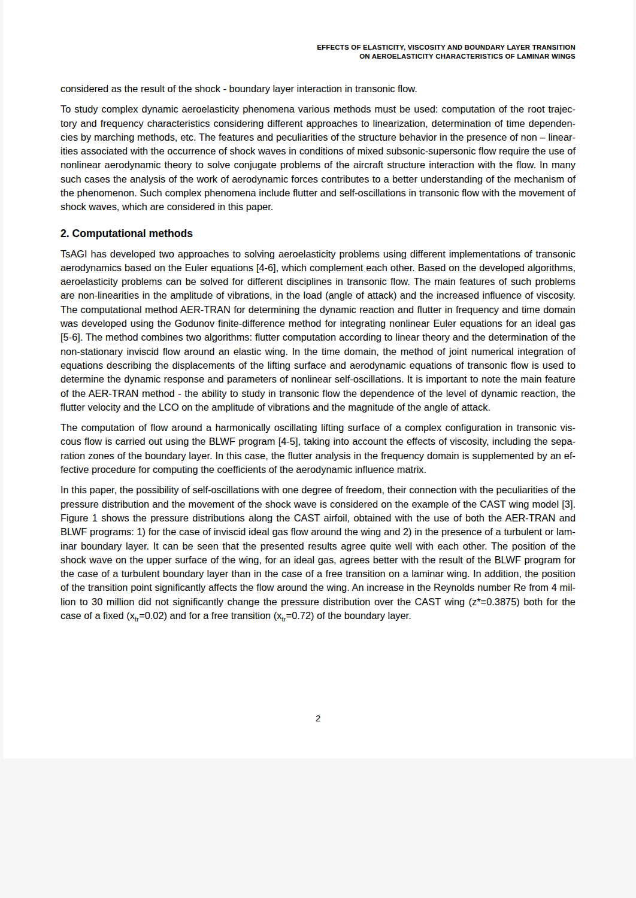Effects of Elasticity, Viscosity and Boundary Layer Transition on Aeroelasticity Characteristics of Laminar Wings
considered as the result of the shock - boundary layer interaction in transonic flow.
To study complex dynamic aeroelasticity phenomena various methods must be used: computation of the root trajectory and frequency characteristics considering different approaches to linearization, determination of time dependencies by marching methods, etc. The features and peculiarities of the structure behavior in the presence of non – linearities associated with the occurrence of shock waves in conditions of mixed subsonic-supersonic flow require the use of nonlinear aerodynamic theory to solve conjugate problems of the aircraft structure interaction with the flow. In many such cases the analysis of the work of aerodynamic forces contributes to a better understanding of the mechanism of the phenomenon. Such complex phenomena include flutter and self-oscillations in transonic flow with the movement of shock waves, which are considered in this paper.
2. Computational methods
TsAGI has developed two approaches to solving aeroelasticity problems using different implementations of transonic aerodynamics based on the Euler equations [4-6], which complement each other. Based on the developed algorithms, aeroelasticity problems can be solved for different disciplines in transonic flow. The main features of such problems are non-linearities in the amplitude of vibrations, in the load (angle of attack) and the increased influence of viscosity. The computational method AER-TRAN for determining the dynamic reaction and flutter in frequency and time domain was developed using the Godunov finite-difference method for integrating nonlinear Euler equations for an ideal gas [5-6]. The method combines two algorithms: flutter computation according to linear theory and the determination of the non-stationary inviscid flow around an elastic wing. In the time domain, the method of joint numerical integration of equations describing the displacements of the lifting surface and aerodynamic equations of transonic flow is used to determine the dynamic response and parameters of nonlinear self-oscillations. It is important to note the main feature of the AER-TRAN method - the ability to study in transonic flow the dependence of the level of dynamic reaction, the flutter velocity and the LCO on the amplitude of vibrations and the magnitude of the angle of attack.
The computation of flow around a harmonically oscillating lifting surface of a complex configuration in transonic viscous flow is carried out using the BLWF program [4-5], taking into account the effects of viscosity, including the separation zones of the boundary layer. In this case, the flutter analysis in the frequency domain is supplemented by an effective procedure for computing the coefficients of the aerodynamic influence matrix.
In this paper, the possibility of self-oscillations with one degree of freedom, their connection with the peculiarities of the pressure distribution and the movement of the shock wave is considered on the example of the CAST wing model [3]. Figure 1 shows the pressure distributions along the CAST airfoil, obtained with the use of both the AER-TRAN and BLWF programs: 1) for the case of inviscid ideal gas flow around the wing and 2) in the presence of a turbulent or laminar boundary layer. It can be seen that the presented results agree quite well with each other. The position of the shock wave on the upper surface of the wing, for an ideal gas, agrees better with the result of the BLWF program for the case of a turbulent boundary layer than in the case of a free transition on a laminar wing. In addition, the position of the transition point significantly affects the flow around the wing. An increase in the Reynolds number Re from 4 million to 30 million did not significantly change the pressure distribution over the CAST wing (z*=0.3875) both for the case of a fixed (xtr=0.02) and for a free transition (xtr=0.72) of the boundary layer.
2